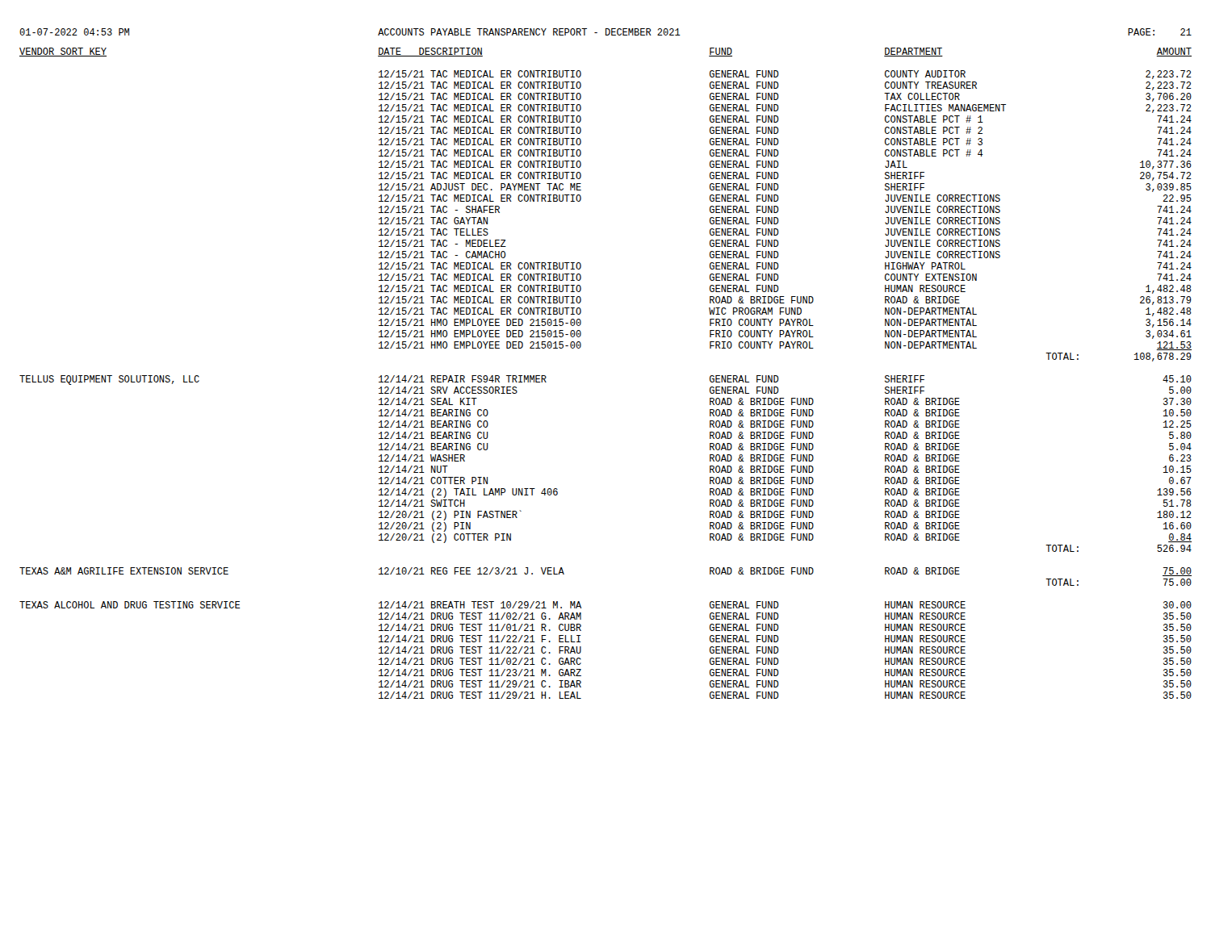| 01-07-2022 04:53 PM | ACCOUNTS PAYABLE TRANSPARENCY REPORT - DECEMBER 2021 | PAGE: 21 |
| VENDOR SORT KEY | DATE DESCRIPTION | FUND | DEPARTMENT | AMOUNT |
| | 12/15/21 TAC MEDICAL ER CONTRIBUTIO | GENERAL FUND | COUNTY AUDITOR | 2,223.72 |
| | 12/15/21 TAC MEDICAL ER CONTRIBUTIO | GENERAL FUND | COUNTY TREASURER | 2,223.72 |
| | 12/15/21 TAC MEDICAL ER CONTRIBUTIO | GENERAL FUND | TAX COLLECTOR | 3,706.20 |
| | 12/15/21 TAC MEDICAL ER CONTRIBUTIO | GENERAL FUND | FACILITIES MANAGEMENT | 2,223.72 |
| | 12/15/21 TAC MEDICAL ER CONTRIBUTIO | GENERAL FUND | CONSTABLE PCT # 1 | 741.24 |
| | 12/15/21 TAC MEDICAL ER CONTRIBUTIO | GENERAL FUND | CONSTABLE PCT # 2 | 741.24 |
| | 12/15/21 TAC MEDICAL ER CONTRIBUTIO | GENERAL FUND | CONSTABLE PCT # 3 | 741.24 |
| | 12/15/21 TAC MEDICAL ER CONTRIBUTIO | GENERAL FUND | CONSTABLE PCT # 4 | 741.24 |
| | 12/15/21 TAC MEDICAL ER CONTRIBUTIO | GENERAL FUND | JAIL | 10,377.36 |
| | 12/15/21 TAC MEDICAL ER CONTRIBUTIO | GENERAL FUND | SHERIFF | 20,754.72 |
| | 12/15/21 ADJUST DEC. PAYMENT TAC ME | GENERAL FUND | SHERIFF | 3,039.85 |
| | 12/15/21 TAC MEDICAL ER CONTRIBUTIO | GENERAL FUND | JUVENILE CORRECTIONS | 22.95 |
| | 12/15/21 TAC - SHAFER | GENERAL FUND | JUVENILE CORRECTIONS | 741.24 |
| | 12/15/21 TAC GAYTAN | GENERAL FUND | JUVENILE CORRECTIONS | 741.24 |
| | 12/15/21 TAC TELLES | GENERAL FUND | JUVENILE CORRECTIONS | 741.24 |
| | 12/15/21 TAC - MEDELEZ | GENERAL FUND | JUVENILE CORRECTIONS | 741.24 |
| | 12/15/21 TAC - CAMACHO | GENERAL FUND | JUVENILE CORRECTIONS | 741.24 |
| | 12/15/21 TAC MEDICAL ER CONTRIBUTIO | GENERAL FUND | HIGHWAY PATROL | 741.24 |
| | 12/15/21 TAC MEDICAL ER CONTRIBUTIO | GENERAL FUND | COUNTY EXTENSION | 741.24 |
| | 12/15/21 TAC MEDICAL ER CONTRIBUTIO | GENERAL FUND | HUMAN RESOURCE | 1,482.48 |
| | 12/15/21 TAC MEDICAL ER CONTRIBUTIO | ROAD & BRIDGE FUND | ROAD & BRIDGE | 26,813.79 |
| | 12/15/21 TAC MEDICAL ER CONTRIBUTIO | WIC PROGRAM FUND | NON-DEPARTMENTAL | 1,482.48 |
| | 12/15/21 HMO EMPLOYEE DED 215015-00 | FRIO COUNTY PAYROL | NON-DEPARTMENTAL | 3,156.14 |
| | 12/15/21 HMO EMPLOYEE DED 215015-00 | FRIO COUNTY PAYROL | NON-DEPARTMENTAL | 3,034.61 |
| | 12/15/21 HMO EMPLOYEE DED 215015-00 | FRIO COUNTY PAYROL | NON-DEPARTMENTAL | 121.53 |
| | | | TOTAL: | 108,678.29 |
| TELLUS EQUIPMENT SOLUTIONS, LLC | 12/14/21 REPAIR FS94R TRIMMER | GENERAL FUND | SHERIFF | 45.10 |
| | 12/14/21 SRV ACCESSORIES | GENERAL FUND | SHERIFF | 5.00 |
| | 12/14/21 SEAL KIT | ROAD & BRIDGE FUND | ROAD & BRIDGE | 37.30 |
| | 12/14/21 BEARING CO | ROAD & BRIDGE FUND | ROAD & BRIDGE | 10.50 |
| | 12/14/21 BEARING CO | ROAD & BRIDGE FUND | ROAD & BRIDGE | 12.25 |
| | 12/14/21 BEARING CU | ROAD & BRIDGE FUND | ROAD & BRIDGE | 5.80 |
| | 12/14/21 BEARING CU | ROAD & BRIDGE FUND | ROAD & BRIDGE | 5.04 |
| | 12/14/21 WASHER | ROAD & BRIDGE FUND | ROAD & BRIDGE | 6.23 |
| | 12/14/21 NUT | ROAD & BRIDGE FUND | ROAD & BRIDGE | 10.15 |
| | 12/14/21 COTTER PIN | ROAD & BRIDGE FUND | ROAD & BRIDGE | 0.67 |
| | 12/14/21 (2) TAIL LAMP UNIT 406 | ROAD & BRIDGE FUND | ROAD & BRIDGE | 139.56 |
| | 12/14/21 SWITCH | ROAD & BRIDGE FUND | ROAD & BRIDGE | 51.78 |
| | 12/20/21 (2) PIN FASTNER` | ROAD & BRIDGE FUND | ROAD & BRIDGE | 180.12 |
| | 12/20/21 (2) PIN | ROAD & BRIDGE FUND | ROAD & BRIDGE | 16.60 |
| | 12/20/21 (2) COTTER PIN | ROAD & BRIDGE FUND | ROAD & BRIDGE | 0.84 |
| | | | TOTAL: | 526.94 |
| TEXAS A&M AGRILIFE EXTENSION SERVICE | 12/10/21 REG FEE 12/3/21 J. VELA | ROAD & BRIDGE FUND | ROAD & BRIDGE | 75.00 |
| | | | TOTAL: | 75.00 |
| TEXAS ALCOHOL AND DRUG TESTING SERVICE | 12/14/21 BREATH TEST 10/29/21 M. MA | GENERAL FUND | HUMAN RESOURCE | 30.00 |
| | 12/14/21 DRUG TEST 11/02/21 G. ARAM | GENERAL FUND | HUMAN RESOURCE | 35.50 |
| | 12/14/21 DRUG TEST 11/01/21 R. CUBR | GENERAL FUND | HUMAN RESOURCE | 35.50 |
| | 12/14/21 DRUG TEST 11/22/21 F. ELLI | GENERAL FUND | HUMAN RESOURCE | 35.50 |
| | 12/14/21 DRUG TEST 11/22/21 C. FRAU | GENERAL FUND | HUMAN RESOURCE | 35.50 |
| | 12/14/21 DRUG TEST 11/02/21 C. GARC | GENERAL FUND | HUMAN RESOURCE | 35.50 |
| | 12/14/21 DRUG TEST 11/23/21 M. GARZ | GENERAL FUND | HUMAN RESOURCE | 35.50 |
| | 12/14/21 DRUG TEST 11/29/21 C. IBAR | GENERAL FUND | HUMAN RESOURCE | 35.50 |
| | 12/14/21 DRUG TEST 11/29/21 H. LEAL | GENERAL FUND | HUMAN RESOURCE | 35.50 |